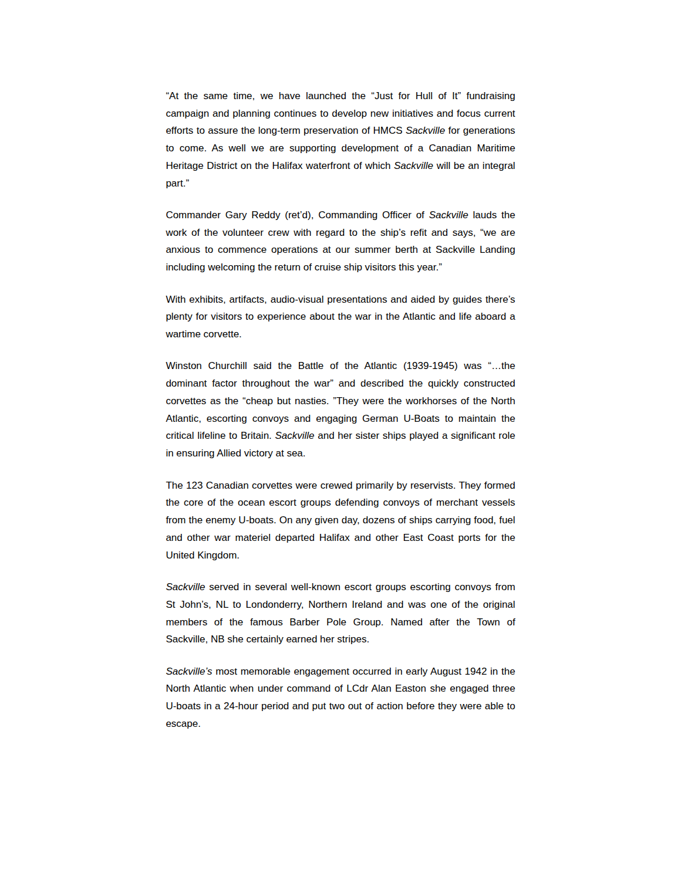“At the same time, we have launched the “Just for Hull of It” fundraising campaign and planning continues to develop new initiatives and focus current efforts to assure the long-term preservation of HMCS Sackville for generations to come. As well we are supporting development of a Canadian Maritime Heritage District on the Halifax waterfront of which Sackville will be an integral part.”
Commander Gary Reddy (ret’d), Commanding Officer of Sackville lauds the work of the volunteer crew with regard to the ship’s refit and says, “we are anxious to commence operations at our summer berth at Sackville Landing including welcoming the return of cruise ship visitors this year.”
With exhibits, artifacts, audio-visual presentations and aided by guides there’s plenty for visitors to experience about the war in the Atlantic and life aboard a wartime corvette.
Winston Churchill said the Battle of the Atlantic (1939-1945) was “…the dominant factor throughout the war” and described the quickly constructed corvettes as the “cheap but nasties. ”They were the workhorses of the North Atlantic, escorting convoys and engaging German U-Boats to maintain the critical lifeline to Britain. Sackville and her sister ships played a significant role in ensuring Allied victory at sea.
The 123 Canadian corvettes were crewed primarily by reservists. They formed the core of the ocean escort groups defending convoys of merchant vessels from the enemy U-boats. On any given day, dozens of ships carrying food, fuel and other war materiel departed Halifax and other East Coast ports for the United Kingdom.
Sackville served in several well-known escort groups escorting convoys from St John’s, NL to Londonderry, Northern Ireland and was one of the original members of the famous Barber Pole Group. Named after the Town of Sackville, NB she certainly earned her stripes.
Sackville’s most memorable engagement occurred in early August 1942 in the North Atlantic when under command of LCdr Alan Easton she engaged three U-boats in a 24-hour period and put two out of action before they were able to escape.